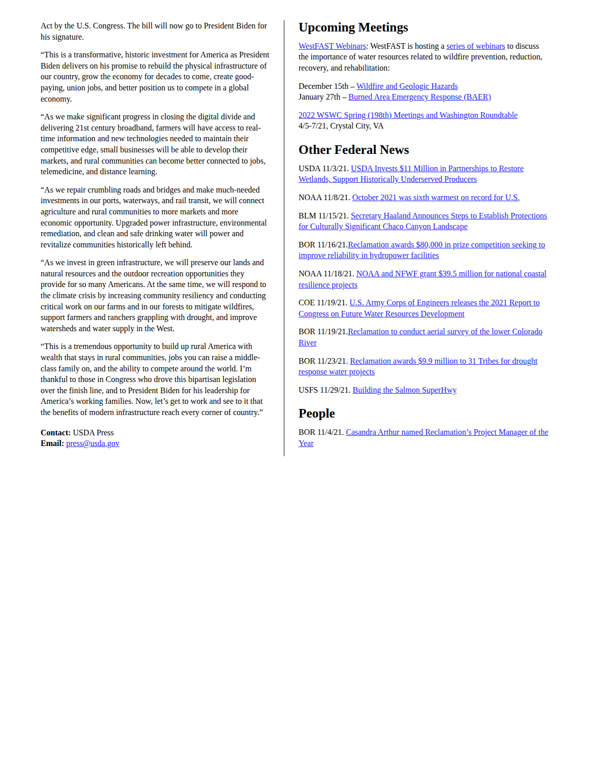Act by the U.S. Congress. The bill will now go to President Biden for his signature.
“This is a transformative, historic investment for America as President Biden delivers on his promise to rebuild the physical infrastructure of our country, grow the economy for decades to come, create good-paying, union jobs, and better position us to compete in a global economy.
“As we make significant progress in closing the digital divide and delivering 21st century broadband, farmers will have access to real-time information and new technologies needed to maintain their competitive edge, small businesses will be able to develop their markets, and rural communities can become better connected to jobs, telemedicine, and distance learning.
“As we repair crumbling roads and bridges and make much-needed investments in our ports, waterways, and rail transit, we will connect agriculture and rural communities to more markets and more economic opportunity. Upgraded power infrastructure, environmental remediation, and clean and safe drinking water will power and revitalize communities historically left behind.
“As we invest in green infrastructure, we will preserve our lands and natural resources and the outdoor recreation opportunities they provide for so many Americans. At the same time, we will respond to the climate crisis by increasing community resiliency and conducting critical work on our farms and in our forests to mitigate wildfires, support farmers and ranchers grappling with drought, and improve watersheds and water supply in the West.
“This is a tremendous opportunity to build up rural America with wealth that stays in rural communities, jobs you can raise a middle-class family on, and the ability to compete around the world. I’m thankful to those in Congress who drove this bipartisan legislation over the finish line, and to President Biden for his leadership for America’s working families. Now, let’s get to work and see to it that the benefits of modern infrastructure reach every corner of country.”
Contact: USDA Press
Email: press@usda.gov
Upcoming Meetings
WestFAST Webinars: WestFAST is hosting a series of webinars to discuss the importance of water resources related to wildfire prevention, reduction, recovery, and rehabilitation:
December 15th – Wildfire and Geologic Hazards
January 27th – Burned Area Emergency Response (BAER)
2022 WSWC Spring (198th) Meetings and Washington Roundtable
4/5-7/21, Crystal City, VA
Other Federal News
USDA 11/3/21. USDA Invests $11 Million in Partnerships to Restore Wetlands, Support Historically Underserved Producers
NOAA 11/8/21. October 2021 was sixth warmest on record for U.S.
BLM 11/15/21. Secretary Haaland Announces Steps to Establish Protections for Culturally Significant Chaco Canyon Landscape
BOR 11/16/21.Reclamation awards $80,000 in prize competition seeking to improve reliability in hydropower facilities
NOAA 11/18/21. NOAA and NFWF grant $39.5 million for national coastal resilience projects
COE 11/19/21. U.S. Army Corps of Engineers releases the 2021 Report to Congress on Future Water Resources Development
BOR 11/19/21.Reclamation to conduct aerial survey of the lower Colorado River
BOR 11/23/21. Reclamation awards $9.9 million to 31 Tribes for drought response water projects
USFS 11/29/21. Building the Salmon SuperHwy
People
BOR 11/4/21. Casandra Arthur named Reclamation’s Project Manager of the Year